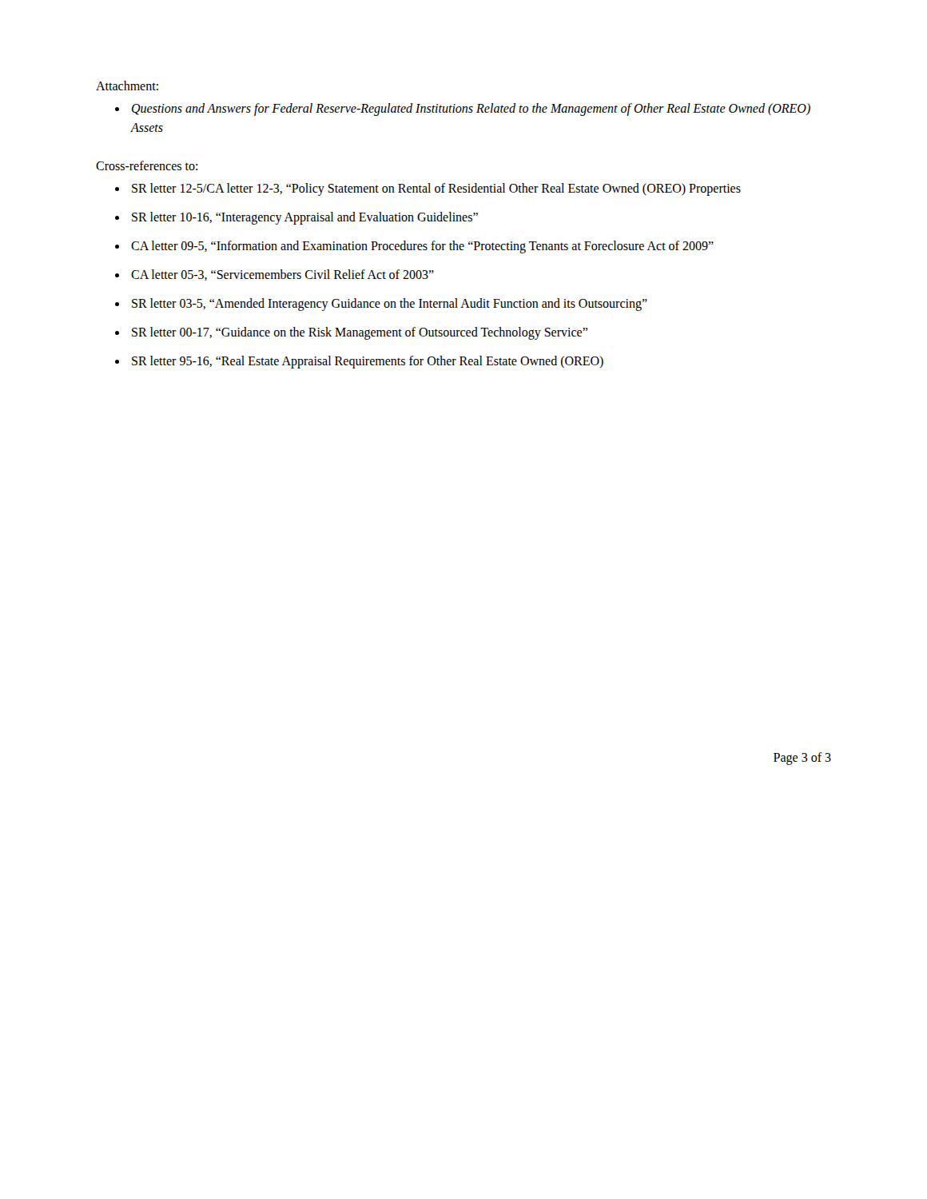Attachment:
Questions and Answers for Federal Reserve-Regulated Institutions Related to the Management of Other Real Estate Owned (OREO) Assets
Cross-references to:
SR letter 12-5/CA letter 12-3, “Policy Statement on Rental of Residential Other Real Estate Owned (OREO) Properties
SR letter 10-16, “Interagency Appraisal and Evaluation Guidelines”
CA letter 09-5, “Information and Examination Procedures for the “Protecting Tenants at Foreclosure Act of 2009”
CA letter 05-3, “Servicemembers Civil Relief Act of 2003”
SR letter 03-5, “Amended Interagency Guidance on the Internal Audit Function and its Outsourcing”
SR letter 00-17, “Guidance on the Risk Management of Outsourced Technology Service”
SR letter 95-16, “Real Estate Appraisal Requirements for Other Real Estate Owned (OREO)
Page 3 of 3